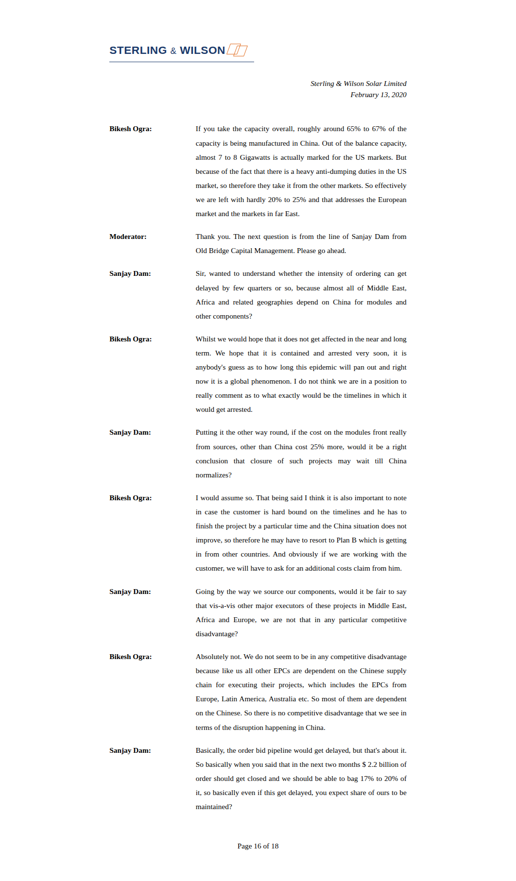STERLING & WILSON
Sterling & Wilson Solar Limited
February 13, 2020
| Bikesh Ogra: | If you take the capacity overall, roughly around 65% to 67% of the capacity is being manufactured in China. Out of the balance capacity, almost 7 to 8 Gigawatts is actually marked for the US markets. But because of the fact that there is a heavy anti-dumping duties in the US market, so therefore they take it from the other markets. So effectively we are left with hardly 20% to 25% and that addresses the European market and the markets in far East. |
| Moderator: | Thank you. The next question is from the line of Sanjay Dam from Old Bridge Capital Management. Please go ahead. |
| Sanjay Dam: | Sir, wanted to understand whether the intensity of ordering can get delayed by few quarters or so, because almost all of Middle East, Africa and related geographies depend on China for modules and other components? |
| Bikesh Ogra: | Whilst we would hope that it does not get affected in the near and long term. We hope that it is contained and arrested very soon, it is anybody's guess as to how long this epidemic will pan out and right now it is a global phenomenon. I do not think we are in a position to really comment as to what exactly would be the timelines in which it would get arrested. |
| Sanjay Dam: | Putting it the other way round, if the cost on the modules front really from sources, other than China cost 25% more, would it be a right conclusion that closure of such projects may wait till China normalizes? |
| Bikesh Ogra: | I would assume so. That being said I think it is also important to note in case the customer is hard bound on the timelines and he has to finish the project by a particular time and the China situation does not improve, so therefore he may have to resort to Plan B which is getting in from other countries. And obviously if we are working with the customer, we will have to ask for an additional costs claim from him. |
| Sanjay Dam: | Going by the way we source our components, would it be fair to say that vis-a-vis other major executors of these projects in Middle East, Africa and Europe, we are not that in any particular competitive disadvantage? |
| Bikesh Ogra: | Absolutely not. We do not seem to be in any competitive disadvantage because like us all other EPCs are dependent on the Chinese supply chain for executing their projects, which includes the EPCs from Europe, Latin America, Australia etc. So most of them are dependent on the Chinese. So there is no competitive disadvantage that we see in terms of the disruption happening in China. |
| Sanjay Dam: | Basically, the order bid pipeline would get delayed, but that's about it. So basically when you said that in the next two months $ 2.2 billion of order should get closed and we should be able to bag 17% to 20% of it, so basically even if this get delayed, you expect share of ours to be maintained? |
Page 16 of 18